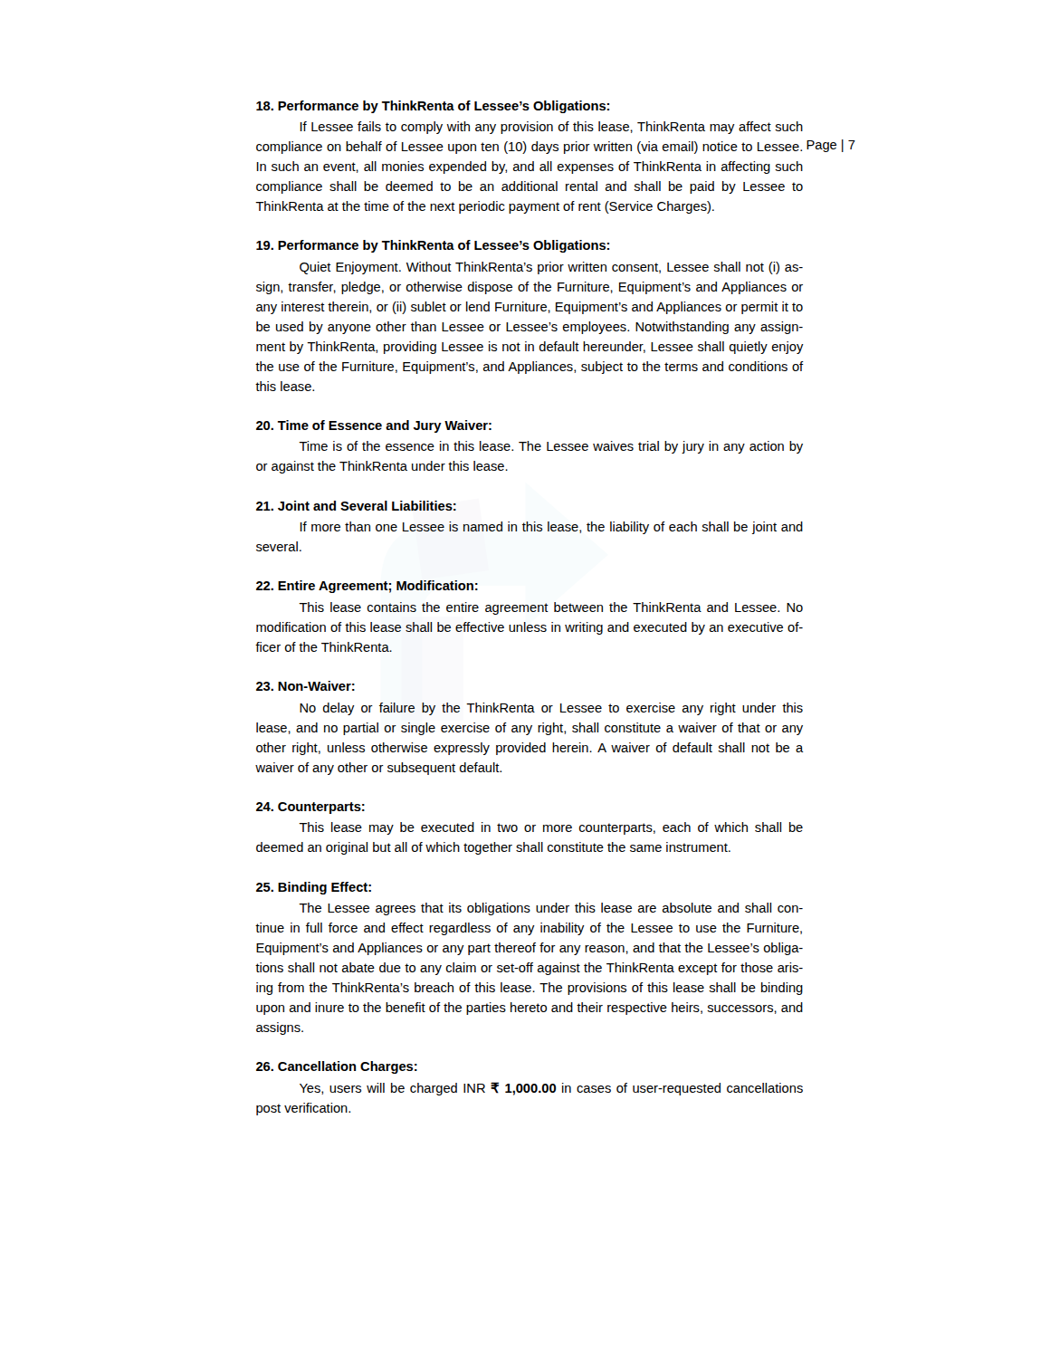Page | 7
18. Performance by ThinkRenta of Lessee’s Obligations:
If Lessee fails to comply with any provision of this lease, ThinkRenta may affect such compliance on behalf of Lessee upon ten (10) days prior written (via email) notice to Lessee. In such an event, all monies expended by, and all expenses of ThinkRenta in affecting such compliance shall be deemed to be an additional rental and shall be paid by Lessee to ThinkRenta at the time of the next periodic payment of rent (Service Charges).
19. Performance by ThinkRenta of Lessee’s Obligations:
Quiet Enjoyment. Without ThinkRenta’s prior written consent, Lessee shall not (i) assign, transfer, pledge, or otherwise dispose of the Furniture, Equipment’s and Appliances or any interest therein, or (ii) sublet or lend Furniture, Equipment’s and Appliances or permit it to be used by anyone other than Lessee or Lessee’s employees. Notwithstanding any assignment by ThinkRenta, providing Lessee is not in default hereunder, Lessee shall quietly enjoy the use of the Furniture, Equipment’s, and Appliances, subject to the terms and conditions of this lease.
20. Time of Essence and Jury Waiver:
Time is of the essence in this lease. The Lessee waives trial by jury in any action by or against the ThinkRenta under this lease.
21. Joint and Several Liabilities:
If more than one Lessee is named in this lease, the liability of each shall be joint and several.
22. Entire Agreement; Modification:
This lease contains the entire agreement between the ThinkRenta and Lessee. No modification of this lease shall be effective unless in writing and executed by an executive officer of the ThinkRenta.
23. Non-Waiver:
No delay or failure by the ThinkRenta or Lessee to exercise any right under this lease, and no partial or single exercise of any right, shall constitute a waiver of that or any other right, unless otherwise expressly provided herein. A waiver of default shall not be a waiver of any other or subsequent default.
24. Counterparts:
This lease may be executed in two or more counterparts, each of which shall be deemed an original but all of which together shall constitute the same instrument.
25. Binding Effect:
The Lessee agrees that its obligations under this lease are absolute and shall continue in full force and effect regardless of any inability of the Lessee to use the Furniture, Equipment’s and Appliances or any part thereof for any reason, and that the Lessee’s obligations shall not abate due to any claim or set-off against the ThinkRenta except for those arising from the ThinkRenta’s breach of this lease. The provisions of this lease shall be binding upon and inure to the benefit of the parties hereto and their respective heirs, successors, and assigns.
26. Cancellation Charges:
Yes, users will be charged INR ₹ 1,000.00 in cases of user-requested cancellations post verification.